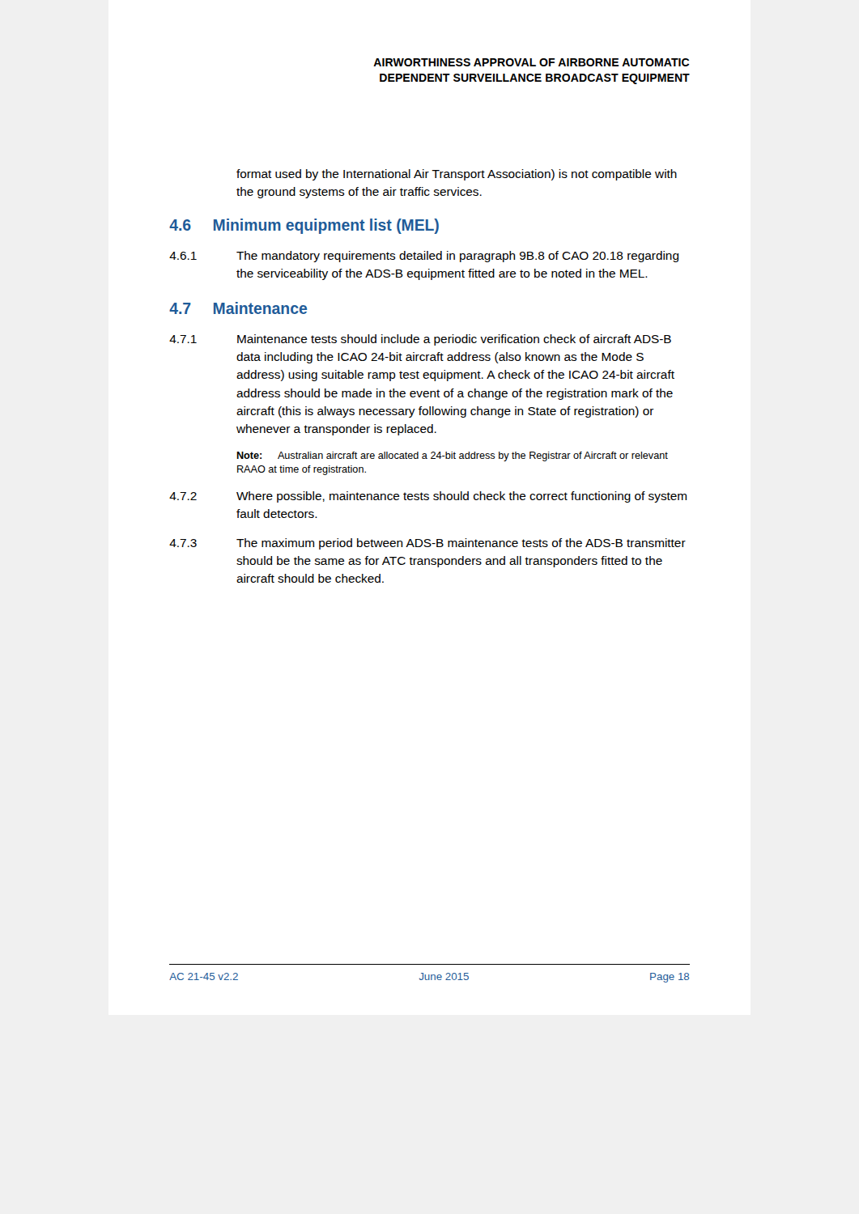Airworthiness Approval of Airborne Automatic Dependent Surveillance Broadcast Equipment
format used by the International Air Transport Association) is not compatible with the ground systems of the air traffic services.
4.6 Minimum equipment list (MEL)
4.6.1
The mandatory requirements detailed in paragraph 9B.8 of CAO 20.18 regarding the serviceability of the ADS-B equipment fitted are to be noted in the MEL.
4.7 Maintenance
4.7.1
Maintenance tests should include a periodic verification check of aircraft ADS-B data including the ICAO 24-bit aircraft address (also known as the Mode S address) using suitable ramp test equipment. A check of the ICAO 24-bit aircraft address should be made in the event of a change of the registration mark of the aircraft (this is always necessary following change in State of registration) or whenever a transponder is replaced.
Note: Australian aircraft are allocated a 24-bit address by the Registrar of Aircraft or relevant RAAO at time of registration.
4.7.2
Where possible, maintenance tests should check the correct functioning of system fault detectors.
4.7.3
The maximum period between ADS-B maintenance tests of the ADS-B transmitter should be the same as for ATC transponders and all transponders fitted to the aircraft should be checked.
AC 21-45 v2.2
June 2015
Page 18